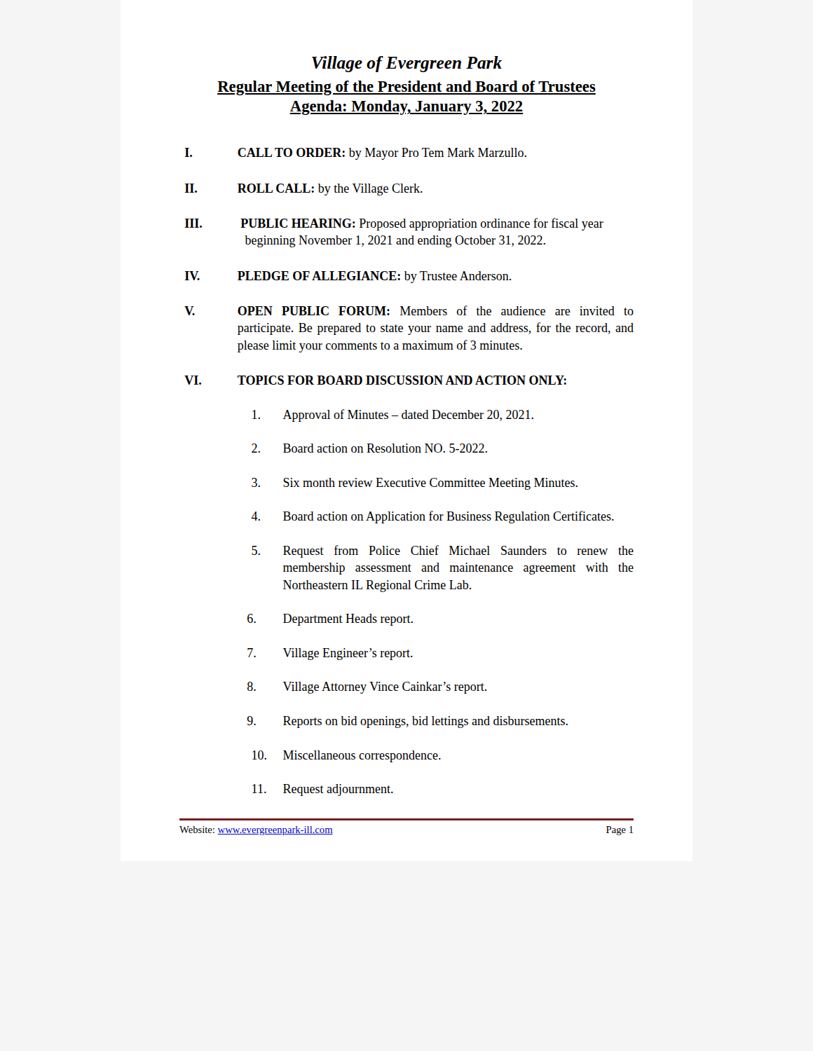Village of Evergreen Park Regular Meeting of the President and Board of Trustees Agenda: Monday, January 3, 2022
I. CALL TO ORDER: by Mayor Pro Tem Mark Marzullo.
II. ROLL CALL: by the Village Clerk.
III. PUBLIC HEARING: Proposed appropriation ordinance for fiscal year beginning November 1, 2021 and ending October 31, 2022.
IV. PLEDGE OF ALLEGIANCE: by Trustee Anderson.
V. OPEN PUBLIC FORUM: Members of the audience are invited to participate. Be prepared to state your name and address, for the record, and please limit your comments to a maximum of 3 minutes.
VI. TOPICS FOR BOARD DISCUSSION AND ACTION ONLY:
1. Approval of Minutes – dated December 20, 2021.
2. Board action on Resolution NO. 5-2022.
3. Six month review Executive Committee Meeting Minutes.
4. Board action on Application for Business Regulation Certificates.
5. Request from Police Chief Michael Saunders to renew the membership assessment and maintenance agreement with the Northeastern IL Regional Crime Lab.
6. Department Heads report.
7. Village Engineer’s report.
8. Village Attorney Vince Cainkar’s report.
9. Reports on bid openings, bid lettings and disbursements.
10. Miscellaneous correspondence.
11. Request adjournment.
Website: www.evergreenpark-ill.com Page 1